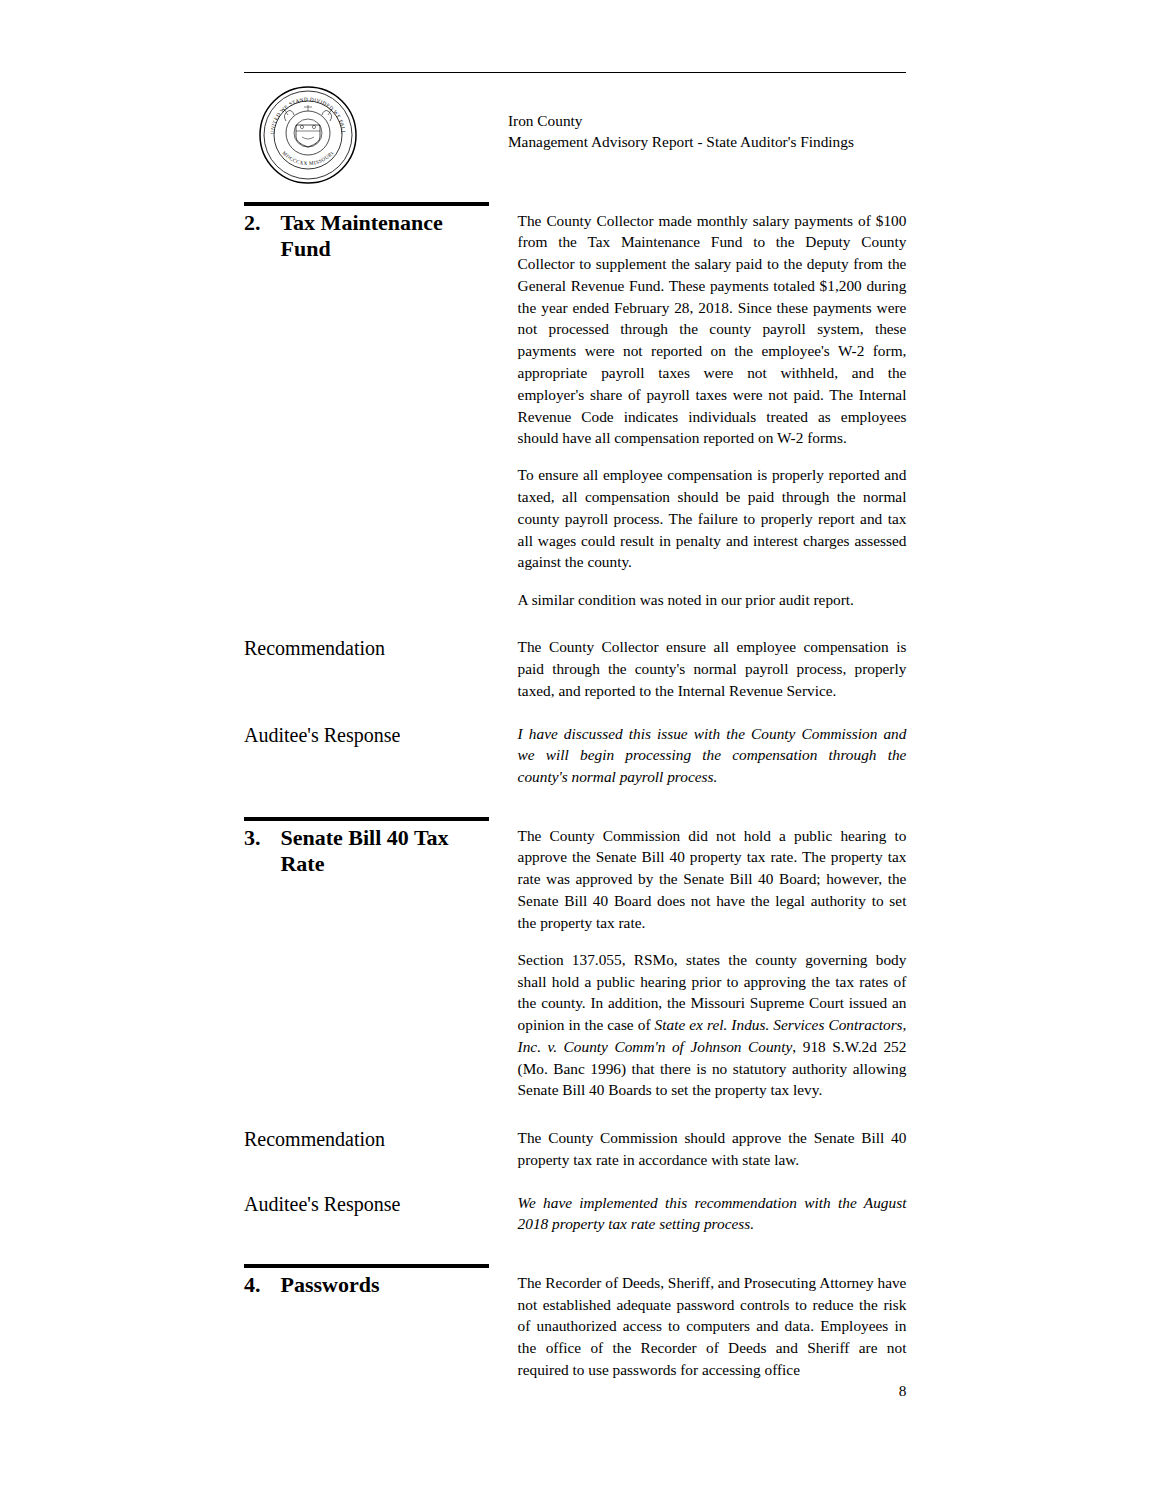UNITED WE STAND DIVIDED WE FALL MDCCCXX MISSOURI
Iron County
Management Advisory Report - State Auditor's Findings
2. Tax Maintenance
Fund
The County Collector made monthly salary payments of $100 from the Tax Maintenance Fund to the Deputy County Collector to supplement the salary paid to the deputy from the General Revenue Fund. These payments totaled $1,200 during the year ended February 28, 2018. Since these payments were not processed through the county payroll system, these payments were not reported on the employee's W-2 form, appropriate payroll taxes were not withheld, and the employer's share of payroll taxes were not paid. The Internal Revenue Code indicates individuals treated as employees should have all compensation reported on W-2 forms.
To ensure all employee compensation is properly reported and taxed, all compensation should be paid through the normal county payroll process. The failure to properly report and tax all wages could result in penalty and interest charges assessed against the county.
A similar condition was noted in our prior audit report.
Recommendation
The County Collector ensure all employee compensation is paid through the county's normal payroll process, properly taxed, and reported to the Internal Revenue Service.
Auditee's Response
I have discussed this issue with the County Commission and we will begin processing the compensation through the county's normal payroll process.
3. Senate Bill 40 Tax
Rate
The County Commission did not hold a public hearing to approve the Senate Bill 40 property tax rate. The property tax rate was approved by the Senate Bill 40 Board; however, the Senate Bill 40 Board does not have the legal authority to set the property tax rate.
Section 137.055, RSMo, states the county governing body shall hold a public hearing prior to approving the tax rates of the county. In addition, the Missouri Supreme Court issued an opinion in the case of State ex rel. Indus. Services Contractors, Inc. v. County Comm'n of Johnson County, 918 S.W.2d 252 (Mo. Banc 1996) that there is no statutory authority allowing Senate Bill 40 Boards to set the property tax levy.
Recommendation
The County Commission should approve the Senate Bill 40 property tax rate in accordance with state law.
Auditee's Response
We have implemented this recommendation with the August 2018 property tax rate setting process.
4. Passwords
The Recorder of Deeds, Sheriff, and Prosecuting Attorney have not established adequate password controls to reduce the risk of unauthorized access to computers and data. Employees in the office of the Recorder of Deeds and Sheriff are not required to use passwords for accessing office
8